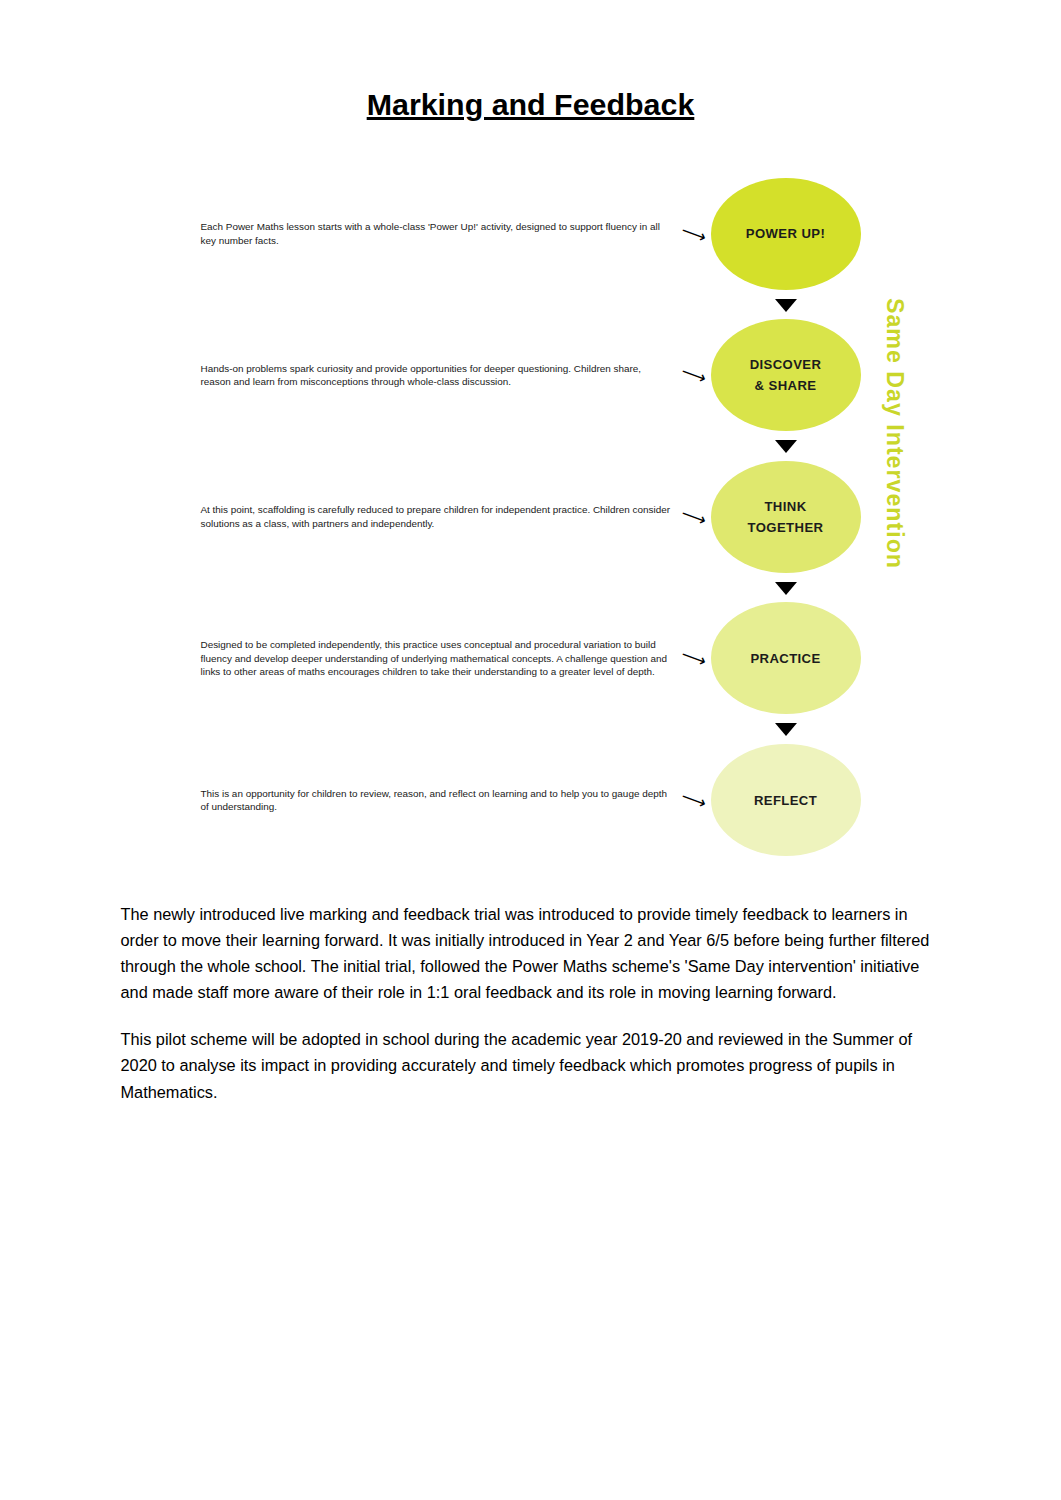Marking and Feedback
Same Day Intervention
Each Power Maths lesson starts with a whole-class 'Power Up!' activity, designed to support fluency in all key number facts.
⟶
Power Up!
Hands-on problems spark curiosity and provide opportunities for deeper questioning. Children share, reason and learn from misconceptions through whole-class discussion.
⟶
Discover
& Share
At this point, scaffolding is carefully reduced to prepare children for independent practice. Children consider solutions as a class, with partners and independently.
⟶
Think
Together
Designed to be completed independently, this practice uses conceptual and procedural variation to build fluency and develop deeper understanding of underlying mathematical concepts. A challenge question and links to other areas of maths encourages children to take their understanding to a greater level of depth.
⟶
Practice
This is an opportunity for children to review, reason, and reflect on learning and to help you to gauge depth of understanding.
⟶
Reflect
The newly introduced live marking and feedback trial was introduced to provide timely feedback to learners in order to move their learning forward. It was initially introduced in Year 2 and Year 6/5 before being further filtered through the whole school. The initial trial, followed the Power Maths scheme's 'Same Day intervention' initiative and made staff more aware of their role in 1:1 oral feedback and its role in moving learning forward.
This pilot scheme will be adopted in school during the academic year 2019-20 and reviewed in the Summer of 2020 to analyse its impact in providing accurately and timely feedback which promotes progress of pupils in Mathematics.